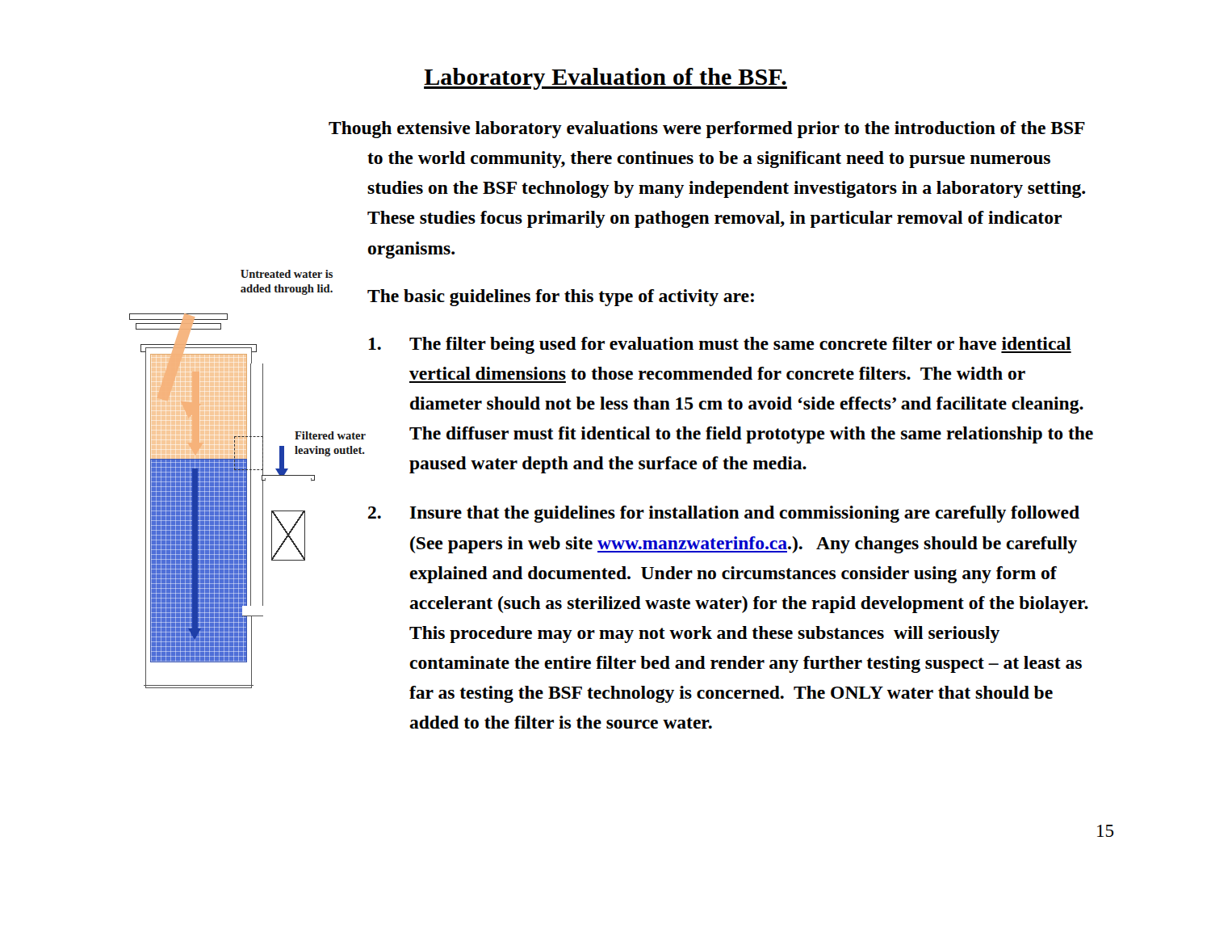Laboratory Evaluation of the BSF.
Untreated water is
added through lid.
Filtered water
leaving outlet.
Though extensive laboratory evaluations were performed prior to the introduction of the BSF to the world community, there continues to be a significant need to pursue numerous studies on the BSF technology by many independent investigators in a laboratory setting. These studies focus primarily on pathogen removal, in particular removal of indicator organisms.
The basic guidelines for this type of activity are:
The filter being used for evaluation must the same concrete filter or have identical vertical dimensions to those recommended for concrete filters. The width or diameter should not be less than 15 cm to avoid ‘side effects’ and facilitate cleaning. The diffuser must fit identical to the field prototype with the same relationship to the paused water depth and the surface of the media.
Insure that the guidelines for installation and commissioning are carefully followed (See papers in web site www.manzwaterinfo.ca.). Any changes should be carefully explained and documented. Under no circumstances consider using any form of accelerant (such as sterilized waste water) for the rapid development of the biolayer. This procedure may or may not work and these substances will seriously contaminate the entire filter bed and render any further testing suspect – at least as far as testing the BSF technology is concerned. The ONLY water that should be added to the filter is the source water.
15